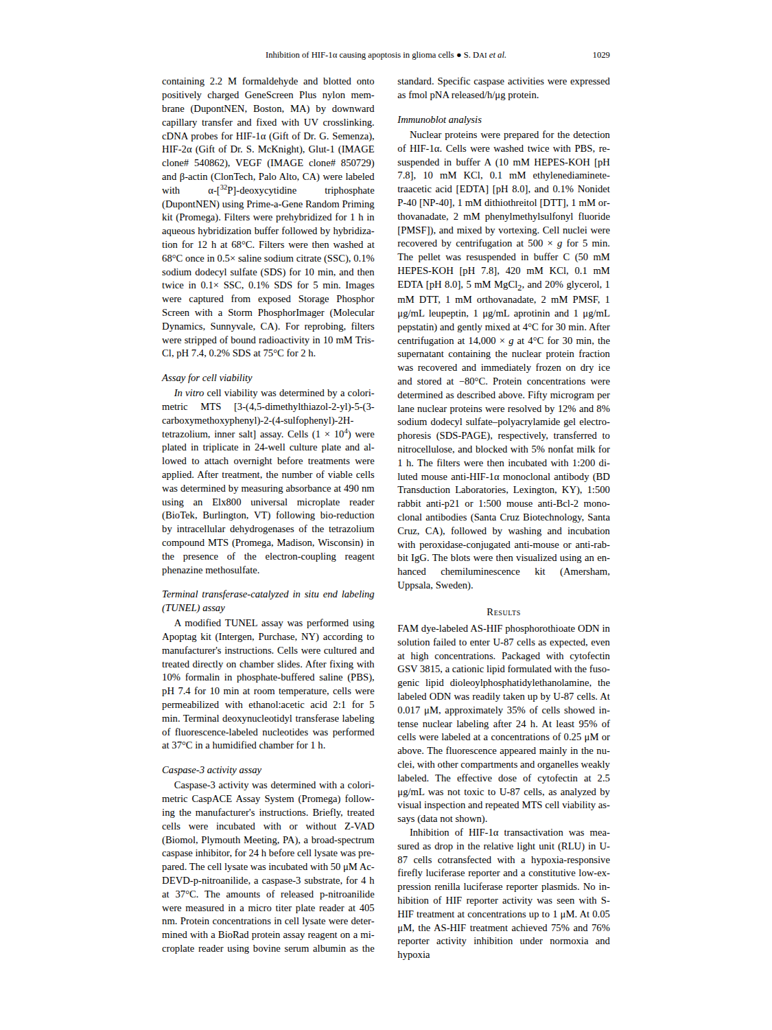Inhibition of HIF-1α causing apoptosis in glioma cells ● S. DAI et al. 1029
containing 2.2 M formaldehyde and blotted onto positively charged GeneScreen Plus nylon membrane (DupontNEN, Boston, MA) by downward capillary transfer and fixed with UV crosslinking. cDNA probes for HIF-1α (Gift of Dr. G. Semenza), HIF-2α (Gift of Dr. S. McKnight), Glut-1 (IMAGE clone# 540862), VEGF (IMAGE clone# 850729) and β-actin (ClonTech, Palo Alto, CA) were labeled with α-[32P]-deoxycytidine triphosphate (DupontNEN) using Prime-a-Gene Random Priming kit (Promega). Filters were prehybridized for 1 h in aqueous hybridization buffer followed by hybridization for 12 h at 68°C. Filters were then washed at 68°C once in 0.5× saline sodium citrate (SSC), 0.1% sodium dodecyl sulfate (SDS) for 10 min, and then twice in 0.1× SSC, 0.1% SDS for 5 min. Images were captured from exposed Storage Phosphor Screen with a Storm PhosphorImager (Molecular Dynamics, Sunnyvale, CA). For reprobing, filters were stripped of bound radioactivity in 10 mM Tris-Cl, pH 7.4, 0.2% SDS at 75°C for 2 h.
Assay for cell viability
In vitro cell viability was determined by a colorimetric MTS [3-(4,5-dimethylthiazol-2-yl)-5-(3-carboxymethoxyphenyl)-2-(4-sulfophenyl)-2H-tetrazolium, inner salt] assay. Cells (1 × 104) were plated in triplicate in 24-well culture plate and allowed to attach overnight before treatments were applied. After treatment, the number of viable cells was determined by measuring absorbance at 490 nm using an Elx800 universal microplate reader (BioTek, Burlington, VT) following bio-reduction by intracellular dehydrogenases of the tetrazolium compound MTS (Promega, Madison, Wisconsin) in the presence of the electron-coupling reagent phenazine methosulfate.
Terminal transferase-catalyzed in situ end labeling (TUNEL) assay
A modified TUNEL assay was performed using Apoptag kit (Intergen, Purchase, NY) according to manufacturer's instructions. Cells were cultured and treated directly on chamber slides. After fixing with 10% formalin in phosphate-buffered saline (PBS), pH 7.4 for 10 min at room temperature, cells were permeabilized with ethanol:acetic acid 2:1 for 5 min. Terminal deoxynucleotidyl transferase labeling of fluorescence-labeled nucleotides was performed at 37°C in a humidified chamber for 1 h.
Caspase-3 activity assay
Caspase-3 activity was determined with a colorimetric CaspACE Assay System (Promega) following the manufacturer's instructions. Briefly, treated cells were incubated with or without Z-VAD (Biomol, Plymouth Meeting, PA), a broad-spectrum caspase inhibitor, for 24 h before cell lysate was prepared. The cell lysate was incubated with 50 μM Ac-DEVD-p-nitroanilide, a caspase-3 substrate, for 4 h at 37°C. The amounts of released p-nitroanilide were measured in a micro titer plate reader at 405 nm. Protein concentrations in cell lysate were determined with a BioRad protein assay reagent on a microplate reader using bovine serum albumin as the standard. Specific caspase activities were expressed as fmol pNA released/h/μg protein.
Immunoblot analysis
Nuclear proteins were prepared for the detection of HIF-1α. Cells were washed twice with PBS, resuspended in buffer A (10 mM HEPES-KOH [pH 7.8], 10 mM KCl, 0.1 mM ethylenediaminetetraacetic acid [EDTA] [pH 8.0], and 0.1% Nonidet P-40 [NP-40], 1 mM dithiothreitol [DTT], 1 mM orthovanadate, 2 mM phenylmethylsulfonyl fluoride [PMSF]), and mixed by vortexing. Cell nuclei were recovered by centrifugation at 500 × g for 5 min. The pellet was resuspended in buffer C (50 mM HEPES-KOH [pH 7.8], 420 mM KCl, 0.1 mM EDTA [pH 8.0], 5 mM MgCl2, and 20% glycerol, 1 mM DTT, 1 mM orthovanadate, 2 mM PMSF, 1 μg/mL leupeptin, 1 μg/mL aprotinin and 1 μg/mL pepstatin) and gently mixed at 4°C for 30 min. After centrifugation at 14,000 × g at 4°C for 30 min, the supernatant containing the nuclear protein fraction was recovered and immediately frozen on dry ice and stored at −80°C. Protein concentrations were determined as described above. Fifty microgram per lane nuclear proteins were resolved by 12% and 8% sodium dodecyl sulfate–polyacrylamide gel electrophoresis (SDS-PAGE), respectively, transferred to nitrocellulose, and blocked with 5% nonfat milk for 1 h. The filters were then incubated with 1:200 diluted mouse anti-HIF-1α monoclonal antibody (BD Transduction Laboratories, Lexington, KY), 1:500 rabbit anti-p21 or 1:500 mouse anti-Bcl-2 monoclonal antibodies (Santa Cruz Biotechnology, Santa Cruz, CA), followed by washing and incubation with peroxidase-conjugated anti-mouse or anti-rabbit IgG. The blots were then visualized using an enhanced chemiluminescence kit (Amersham, Uppsala, Sweden).
Results
FAM dye-labeled AS-HIF phosphorothioate ODN in solution failed to enter U-87 cells as expected, even at high concentrations. Packaged with cytofectin GSV 3815, a cationic lipid formulated with the fusogenic lipid dioleoylphosphatidylethanolamine, the labeled ODN was readily taken up by U-87 cells. At 0.017 μM, approximately 35% of cells showed intense nuclear labeling after 24 h. At least 95% of cells were labeled at a concentrations of 0.25 μM or above. The fluorescence appeared mainly in the nuclei, with other compartments and organelles weakly labeled. The effective dose of cytofectin at 2.5 μg/mL was not toxic to U-87 cells, as analyzed by visual inspection and repeated MTS cell viability assays (data not shown).
Inhibition of HIF-1α transactivation was measured as drop in the relative light unit (RLU) in U-87 cells cotransfected with a hypoxia-responsive firefly luciferase reporter and a constitutive low-expression renilla luciferase reporter plasmids. No inhibition of HIF reporter activity was seen with S-HIF treatment at concentrations up to 1 μM. At 0.05 μM, the AS-HIF treatment achieved 75% and 76% reporter activity inhibition under normoxia and hypoxia